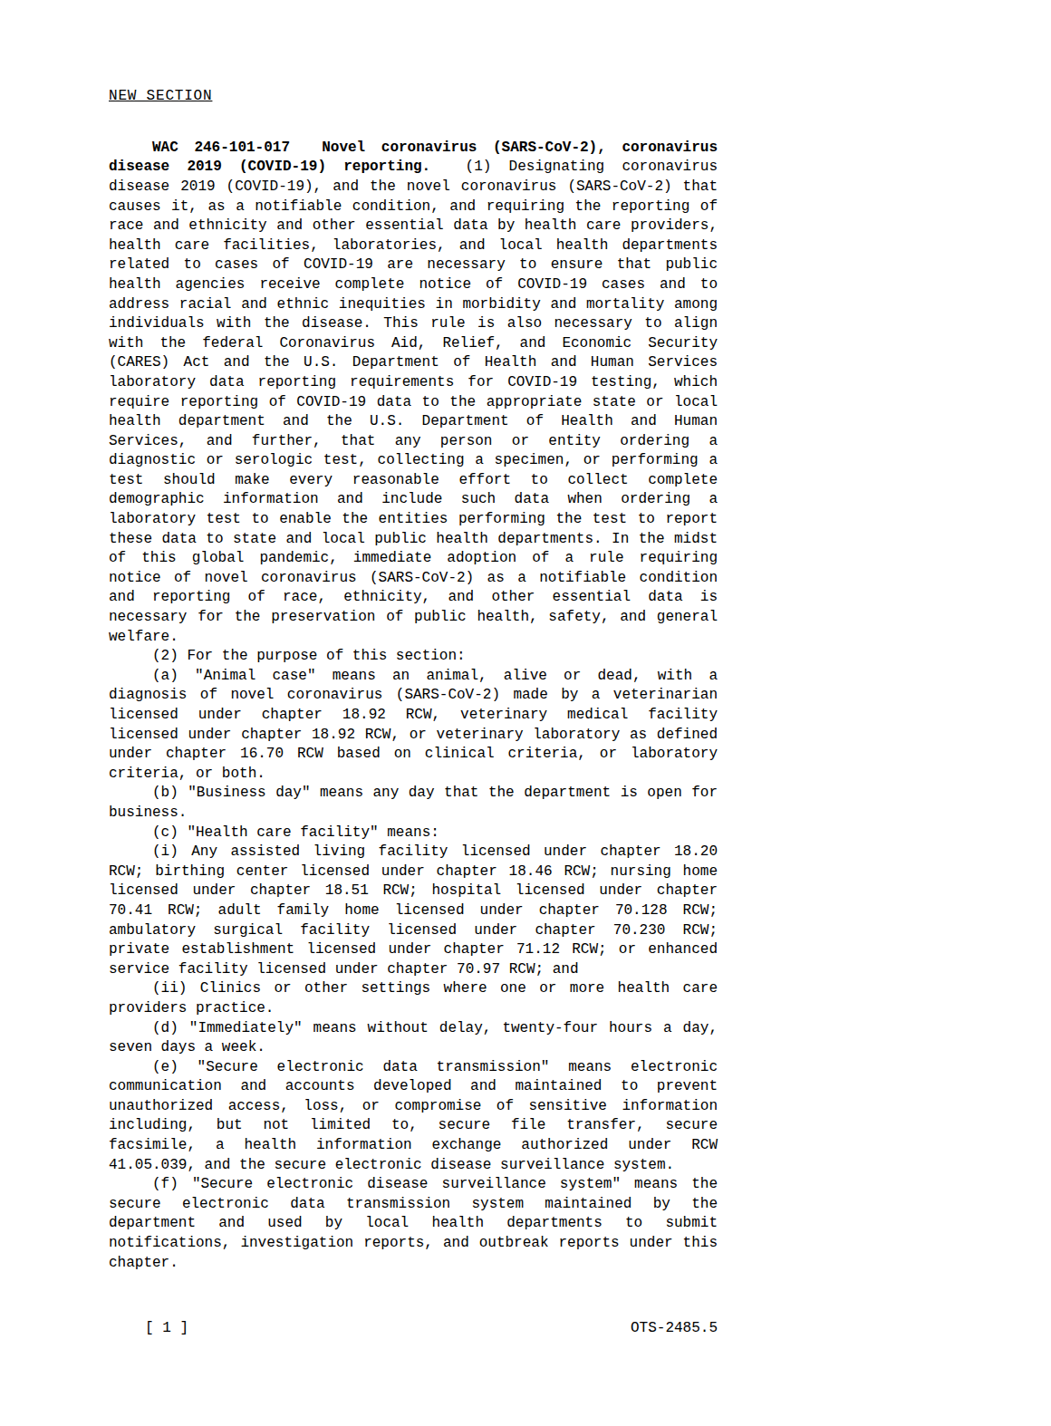NEW SECTION
WAC 246-101-017 Novel coronavirus (SARS-CoV-2), coronavirus disease 2019 (COVID-19) reporting. (1) Designating coronavirus disease 2019 (COVID-19), and the novel coronavirus (SARS-CoV-2) that causes it, as a notifiable condition, and requiring the reporting of race and ethnicity and other essential data by health care providers, health care facilities, laboratories, and local health departments related to cases of COVID-19 are necessary to ensure that public health agencies receive complete notice of COVID-19 cases and to address racial and ethnic inequities in morbidity and mortality among individuals with the disease. This rule is also necessary to align with the federal Coronavirus Aid, Relief, and Economic Security (CARES) Act and the U.S. Department of Health and Human Services laboratory data reporting requirements for COVID-19 testing, which require reporting of COVID-19 data to the appropriate state or local health department and the U.S. Department of Health and Human Services, and further, that any person or entity ordering a diagnostic or serologic test, collecting a specimen, or performing a test should make every reasonable effort to collect complete demographic information and include such data when ordering a laboratory test to enable the entities performing the test to report these data to state and local public health departments. In the midst of this global pandemic, immediate adoption of a rule requiring notice of novel coronavirus (SARS-CoV-2) as a notifiable condition and reporting of race, ethnicity, and other essential data is necessary for the preservation of public health, safety, and general welfare.
(2) For the purpose of this section:
(a) "Animal case" means an animal, alive or dead, with a diagnosis of novel coronavirus (SARS-CoV-2) made by a veterinarian licensed under chapter 18.92 RCW, veterinary medical facility licensed under chapter 18.92 RCW, or veterinary laboratory as defined under chapter 16.70 RCW based on clinical criteria, or laboratory criteria, or both.
(b) "Business day" means any day that the department is open for business.
(c) "Health care facility" means:
(i) Any assisted living facility licensed under chapter 18.20 RCW; birthing center licensed under chapter 18.46 RCW; nursing home licensed under chapter 18.51 RCW; hospital licensed under chapter 70.41 RCW; adult family home licensed under chapter 70.128 RCW; ambulatory surgical facility licensed under chapter 70.230 RCW; private establishment licensed under chapter 71.12 RCW; or enhanced service facility licensed under chapter 70.97 RCW; and
(ii) Clinics or other settings where one or more health care providers practice.
(d) "Immediately" means without delay, twenty-four hours a day, seven days a week.
(e) "Secure electronic data transmission" means electronic communication and accounts developed and maintained to prevent unauthorized access, loss, or compromise of sensitive information including, but not limited to, secure file transfer, secure facsimile, a health information exchange authorized under RCW 41.05.039, and the secure electronic disease surveillance system.
(f) "Secure electronic disease surveillance system" means the secure electronic data transmission system maintained by the department and used by local health departments to submit notifications, investigation reports, and outbreak reports under this chapter.
[ 1 ] OTS-2485.5